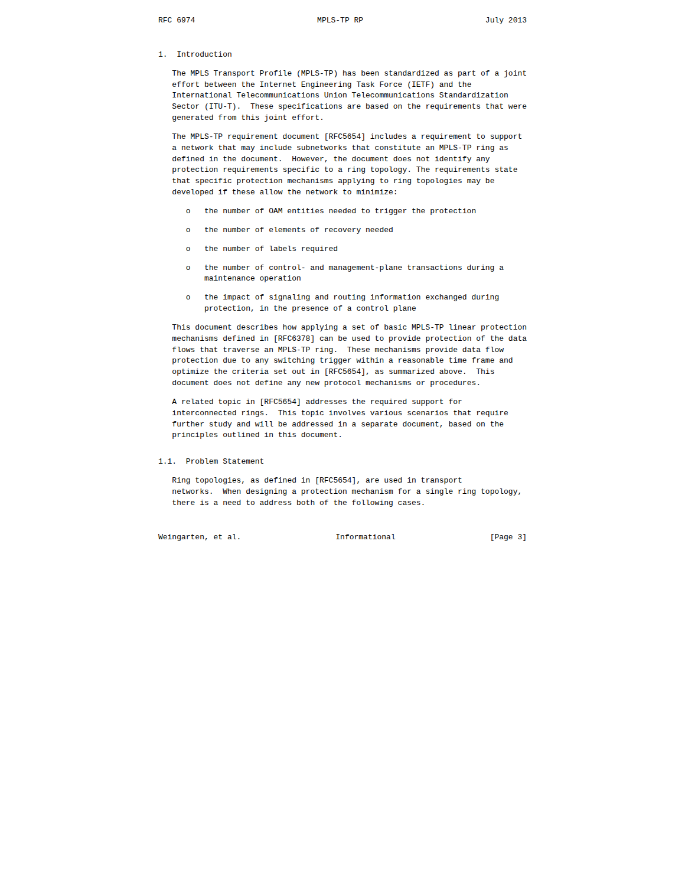RFC 6974 MPLS-TP RP July 2013
1. Introduction
The MPLS Transport Profile (MPLS-TP) has been standardized as part of a joint effort between the Internet Engineering Task Force (IETF) and the International Telecommunications Union Telecommunications Standardization Sector (ITU-T). These specifications are based on the requirements that were generated from this joint effort.
The MPLS-TP requirement document [RFC5654] includes a requirement to support a network that may include subnetworks that constitute an MPLS-TP ring as defined in the document. However, the document does not identify any protection requirements specific to a ring topology. The requirements state that specific protection mechanisms applying to ring topologies may be developed if these allow the network to minimize:
the number of OAM entities needed to trigger the protection
the number of elements of recovery needed
the number of labels required
the number of control- and management-plane transactions during a maintenance operation
the impact of signaling and routing information exchanged during protection, in the presence of a control plane
This document describes how applying a set of basic MPLS-TP linear protection mechanisms defined in [RFC6378] can be used to provide protection of the data flows that traverse an MPLS-TP ring. These mechanisms provide data flow protection due to any switching trigger within a reasonable time frame and optimize the criteria set out in [RFC5654], as summarized above. This document does not define any new protocol mechanisms or procedures.
A related topic in [RFC5654] addresses the required support for interconnected rings. This topic involves various scenarios that require further study and will be addressed in a separate document, based on the principles outlined in this document.
1.1. Problem Statement
Ring topologies, as defined in [RFC5654], are used in transport networks. When designing a protection mechanism for a single ring topology, there is a need to address both of the following cases.
Weingarten, et al. Informational [Page 3]